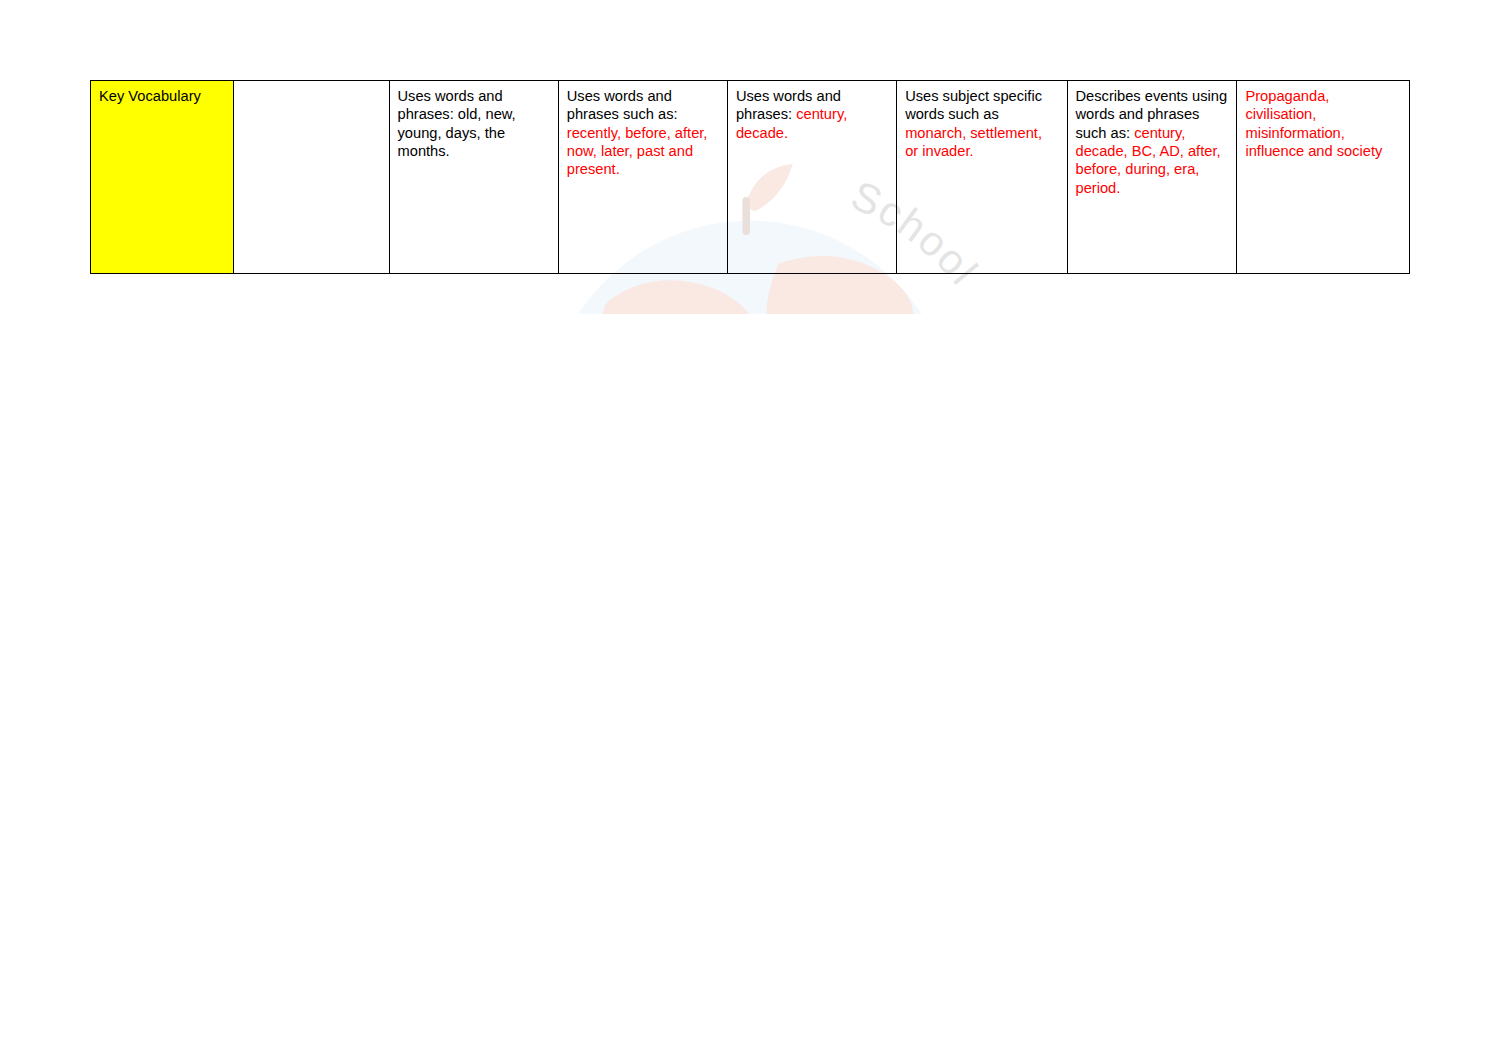be the best you can be School The Discovery
| Key Vocabulary | | Uses words and phrases: old, new, young, days, the months. | Uses words and phrases such as: recently, before, after, now, later, past and present. | Uses words and phrases: century, decade. | Uses subject specific words such as monarch, settlement, or invader. | Describes events using words and phrases such as: century, decade, BC, AD, after, before, during, era, period. | Propaganda, civilisation, misinformation, influence and society |